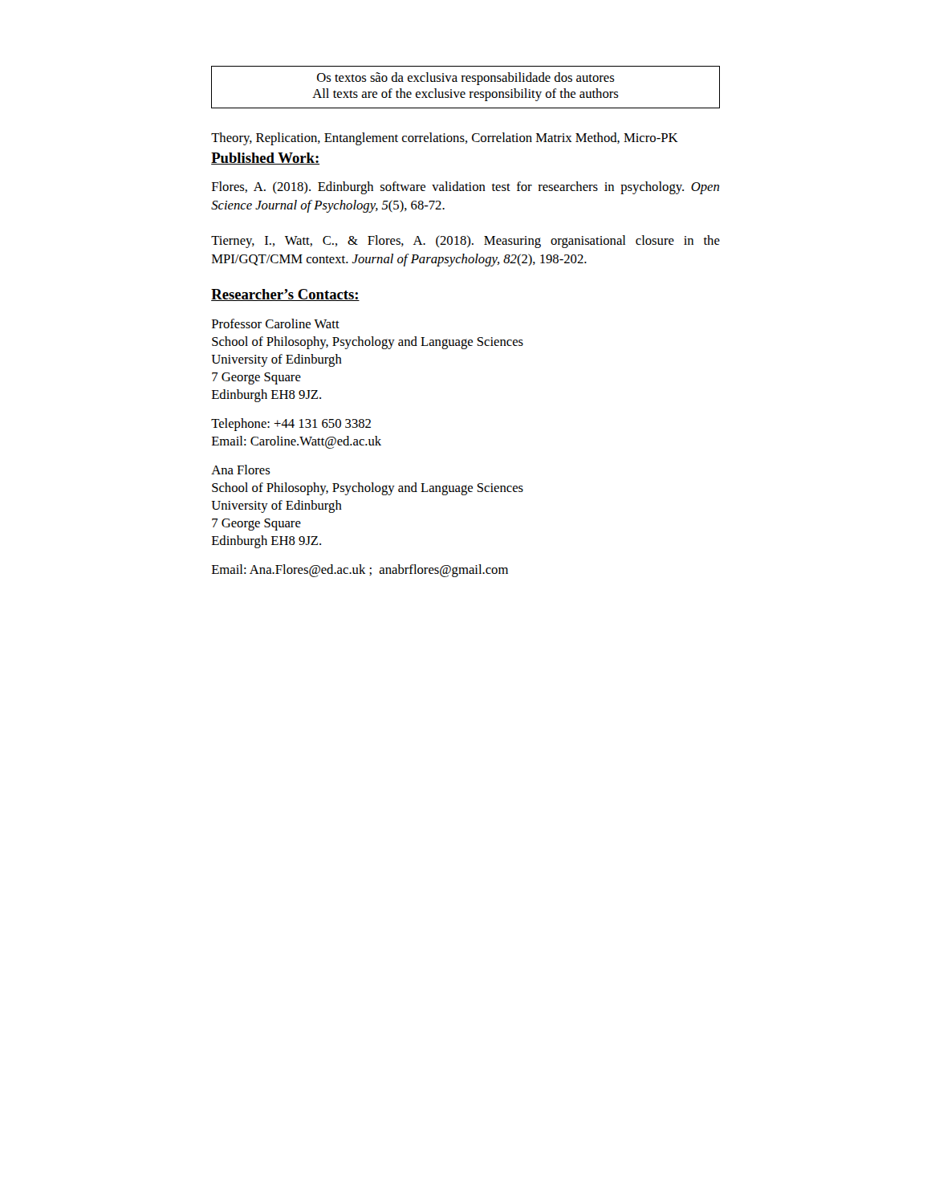Os textos são da exclusiva responsabilidade dos autores
All texts are of the exclusive responsibility of the authors
Theory, Replication, Entanglement correlations, Correlation Matrix Method, Micro-PK
Published Work:
Flores, A. (2018). Edinburgh software validation test for researchers in psychology. Open Science Journal of Psychology, 5(5), 68-72.
Tierney, I., Watt, C., & Flores, A. (2018). Measuring organisational closure in the MPI/GQT/CMM context. Journal of Parapsychology, 82(2), 198-202.
Researcher’s Contacts:
Professor Caroline Watt
School of Philosophy, Psychology and Language Sciences
University of Edinburgh
7 George Square
Edinburgh EH8 9JZ.
Telephone: +44 131 650 3382
Email: Caroline.Watt@ed.ac.uk
Ana Flores
School of Philosophy, Psychology and Language Sciences
University of Edinburgh
7 George Square
Edinburgh EH8 9JZ.
Email: Ana.Flores@ed.ac.uk ; anabrflores@gmail.com